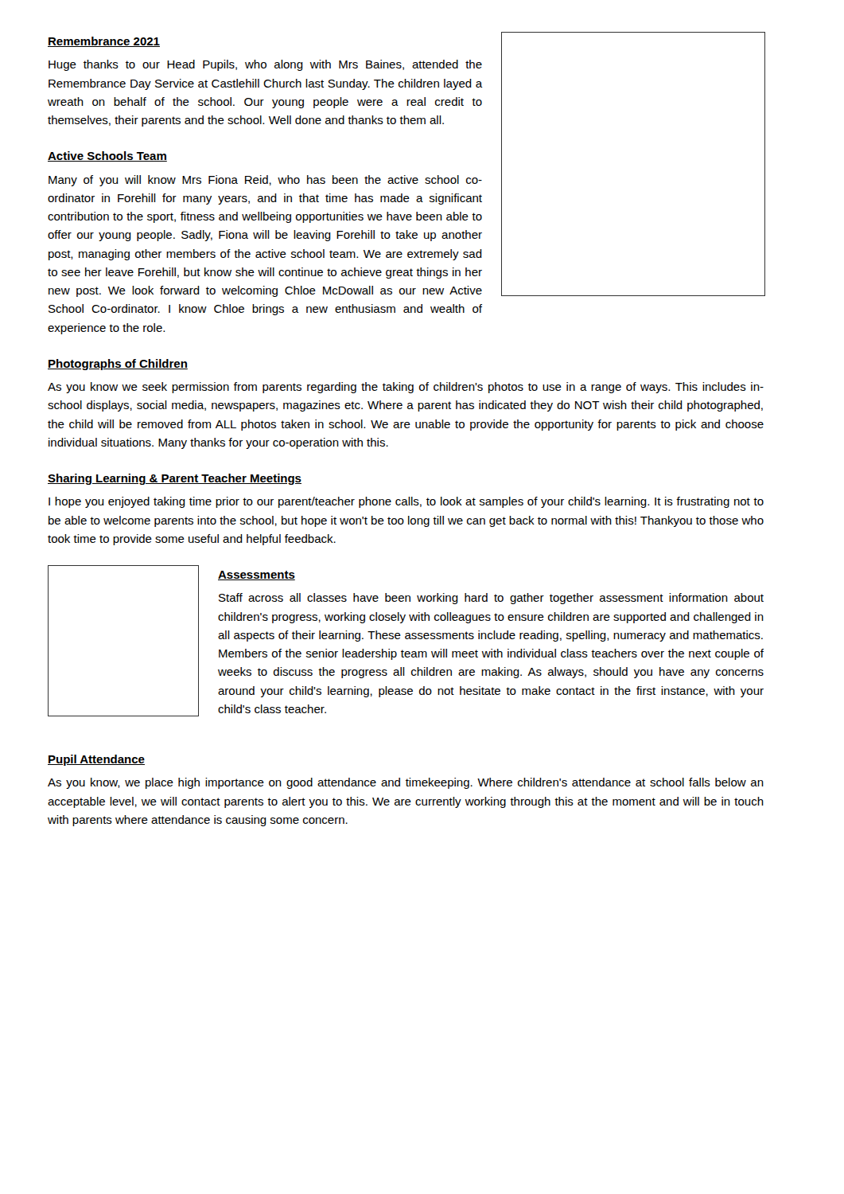Remembrance 2021
Huge thanks to our Head Pupils, who along with Mrs Baines, attended the Remembrance Day Service at Castlehill Church last Sunday. The children layed a wreath on behalf of the school. Our young people were a real credit to themselves, their parents and the school. Well done and thanks to them all.
Active Schools Team
Many of you will know Mrs Fiona Reid, who has been the active school co-ordinator in Forehill for many years, and in that time has made a significant contribution to the sport, fitness and wellbeing opportunities we have been able to offer our young people. Sadly, Fiona will be leaving Forehill to take up another post, managing other members of the active school team. We are extremely sad to see her leave Forehill, but know she will continue to achieve great things in her new post. We look forward to welcoming Chloe McDowall as our new Active School Co-ordinator. I know Chloe brings a new enthusiasm and wealth of experience to the role.
Photographs of Children
As you know we seek permission from parents regarding the taking of children's photos to use in a range of ways. This includes in-school displays, social media, newspapers, magazines etc. Where a parent has indicated they do NOT wish their child photographed, the child will be removed from ALL photos taken in school. We are unable to provide the opportunity for parents to pick and choose individual situations. Many thanks for your co-operation with this.
Sharing Learning & Parent Teacher Meetings
I hope you enjoyed taking time prior to our parent/teacher phone calls, to look at samples of your child's learning. It is frustrating not to be able to welcome parents into the school, but hope it won't be too long till we can get back to normal with this! Thankyou to those who took time to provide some useful and helpful feedback.
Assessments
Staff across all classes have been working hard to gather together assessment information about children's progress, working closely with colleagues to ensure children are supported and challenged in all aspects of their learning. These assessments include reading, spelling, numeracy and mathematics. Members of the senior leadership team will meet with individual class teachers over the next couple of weeks to discuss the progress all children are making. As always, should you have any concerns around your child's learning, please do not hesitate to make contact in the first instance, with your child's class teacher.
Pupil Attendance
As you know, we place high importance on good attendance and timekeeping. Where children's attendance at school falls below an acceptable level, we will contact parents to alert you to this. We are currently working through this at the moment and will be in touch with parents where attendance is causing some concern.